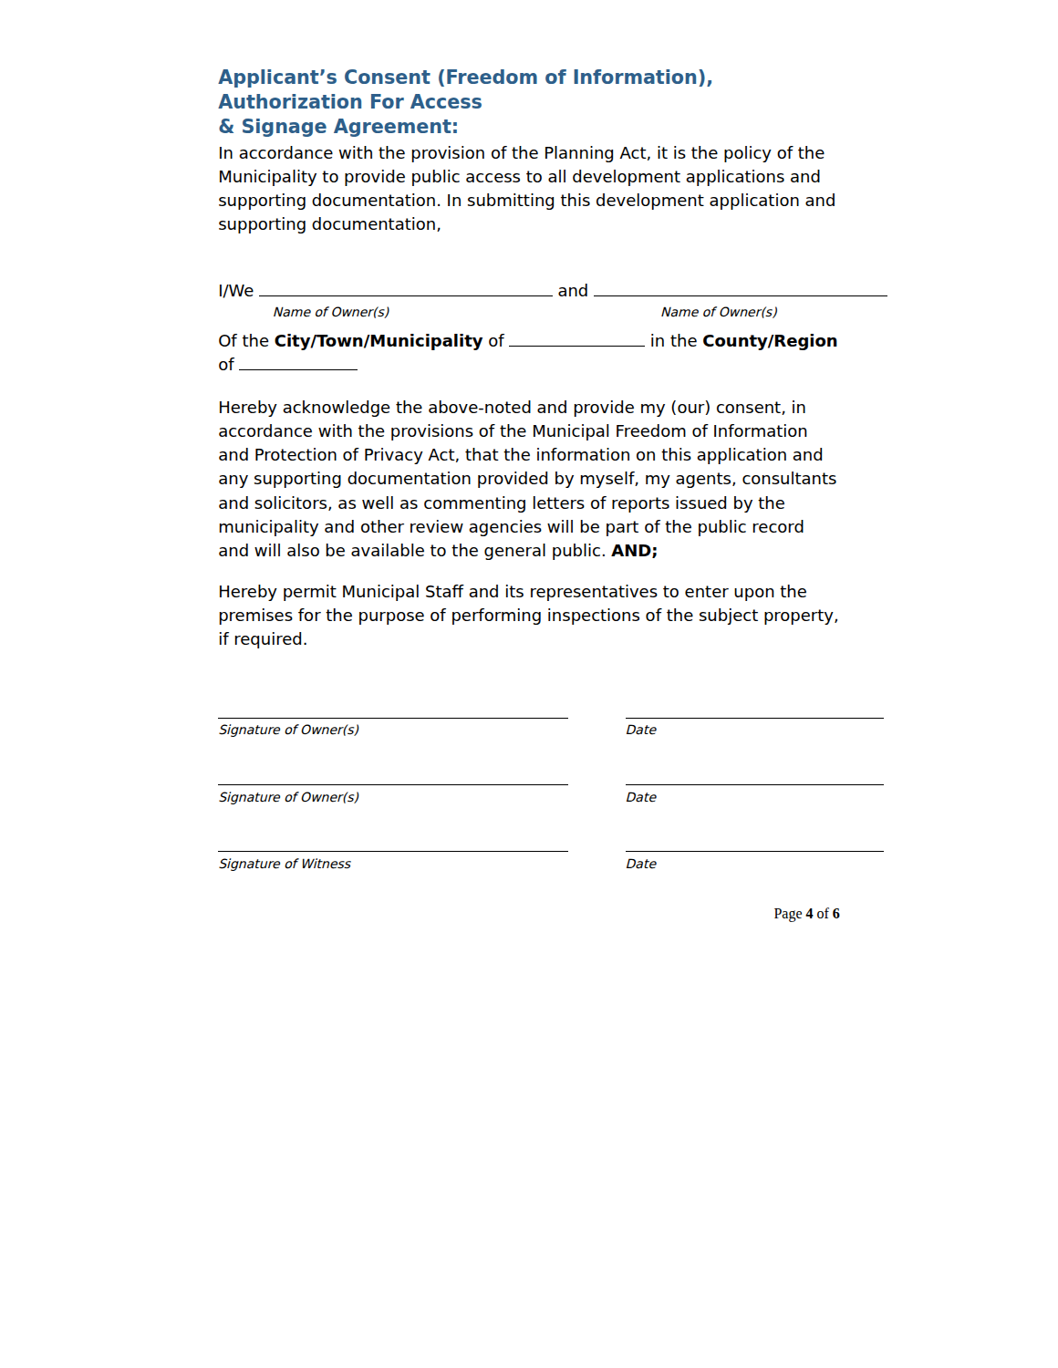Applicant’s Consent (Freedom of Information), Authorization For Access
& Signage Agreement:
In accordance with the provision of the Planning Act, it is the policy of the Municipality to provide public access to all development applications and supporting documentation. In submitting this development application and supporting documentation,
I/We and
Name of Owner(s) Name of Owner(s)
Of the City/Town/Municipality of in the County/Region of
Hereby acknowledge the above-noted and provide my (our) consent, in accordance with the provisions of the Municipal Freedom of Information and Protection of Privacy Act, that the information on this application and any supporting documentation provided by myself, my agents, consultants and solicitors, as well as commenting letters of reports issued by the municipality and other review agencies will be part of the public record and will also be available to the general public. AND;
Hereby permit Municipal Staff and its representatives to enter upon the premises for the purpose of performing inspections of the subject property, if required.
Signature of Owner(s) Date
Signature of Owner(s) Date
Signature of Witness Date
Page 4 of 6